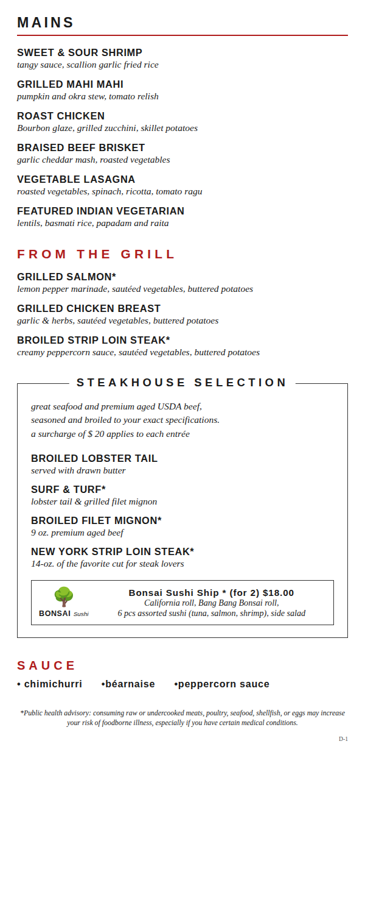Mains
Sweet & Sour Shrimp
tangy sauce, scallion garlic fried rice
Grilled Mahi Mahi
pumpkin and okra stew, tomato relish
Roast Chicken
Bourbon glaze, grilled zucchini, skillet potatoes
Braised Beef Brisket
garlic cheddar mash, roasted vegetables
Vegetable Lasagna
roasted vegetables, spinach, ricotta, tomato ragu
Featured Indian Vegetarian
lentils, basmati rice, papadam and raita
From the Grill
Grilled Salmon*
lemon pepper marinade, sautéed vegetables, buttered potatoes
Grilled Chicken Breast
garlic & herbs, sautéed vegetables, buttered potatoes
Broiled Strip Loin Steak*
creamy peppercorn sauce, sautéed vegetables, buttered potatoes
Steakhouse Selection
great seafood and premium aged USDA beef,
seasoned and broiled to your exact specifications.
a surcharge of $ 20 applies to each entrée
Broiled Lobster Tail
served with drawn butter
Surf & Turf*
lobster tail & grilled filet mignon
Broiled Filet Mignon*
9 oz. premium aged beef
New York Strip Loin Steak*
14-oz. of the favorite cut for steak lovers
🌳 BONSAI Sushi
Bonsai Sushi Ship * (for 2) $18.00
California roll, Bang Bang Bonsai roll,
6 pcs assorted sushi (tuna, salmon, shrimp), side salad
Sauce
• chimichurri •béarnaise •peppercorn sauce
*Public health advisory: consuming raw or undercooked meats, poultry, seafood, shellfish, or eggs may increase your risk of foodborne illness, especially if you have certain medical conditions.
D-1